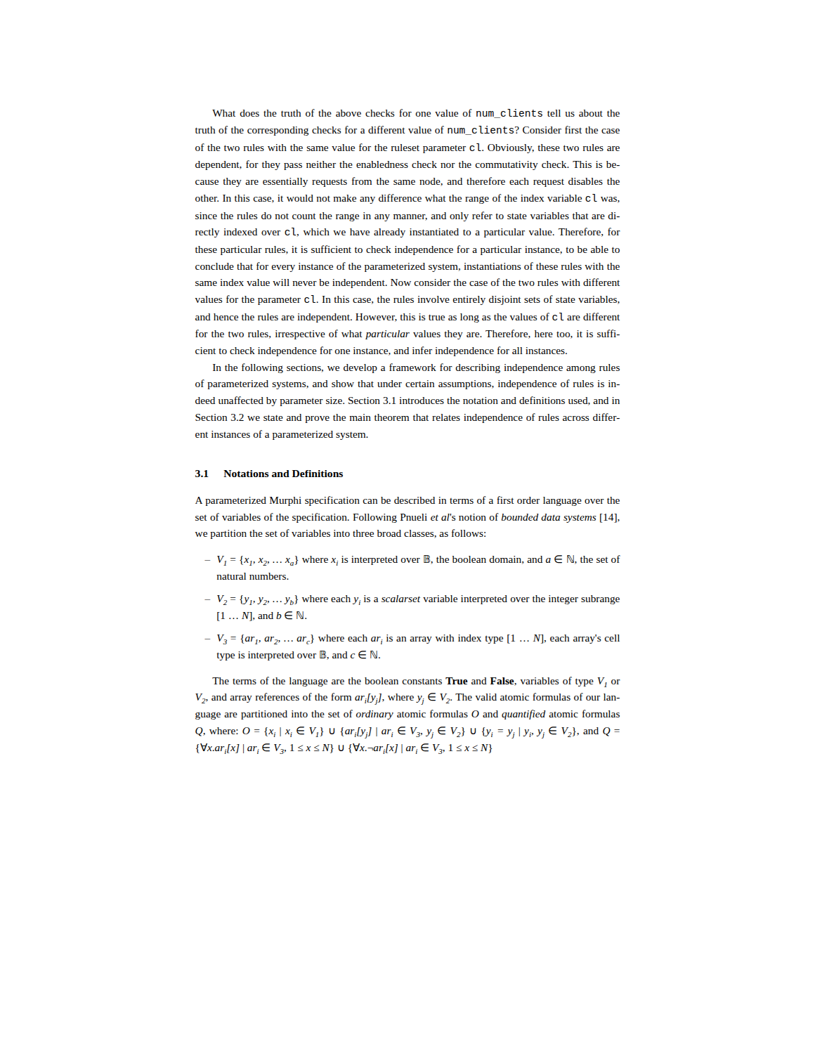What does the truth of the above checks for one value of num_clients tell us about the truth of the corresponding checks for a different value of num_clients? Consider first the case of the two rules with the same value for the ruleset parameter cl. Obviously, these two rules are dependent, for they pass neither the enabledness check nor the commutativity check. This is because they are essentially requests from the same node, and therefore each request disables the other. In this case, it would not make any difference what the range of the index variable cl was, since the rules do not count the range in any manner, and only refer to state variables that are directly indexed over cl, which we have already instantiated to a particular value. Therefore, for these particular rules, it is sufficient to check independence for a particular instance, to be able to conclude that for every instance of the parameterized system, instantiations of these rules with the same index value will never be independent. Now consider the case of the two rules with different values for the parameter cl. In this case, the rules involve entirely disjoint sets of state variables, and hence the rules are independent. However, this is true as long as the values of cl are different for the two rules, irrespective of what particular values they are. Therefore, here too, it is sufficient to check independence for one instance, and infer independence for all instances.
In the following sections, we develop a framework for describing independence among rules of parameterized systems, and show that under certain assumptions, independence of rules is indeed unaffected by parameter size. Section 3.1 introduces the notation and definitions used, and in Section 3.2 we state and prove the main theorem that relates independence of rules across different instances of a parameterized system.
3.1 Notations and Definitions
A parameterized Murphi specification can be described in terms of a first order language over the set of variables of the specification. Following Pnueli et al's notion of bounded data systems [14], we partition the set of variables into three broad classes, as follows:
V1 = {x1, x2, … xa} where xi is interpreted over 𝔹, the boolean domain, and a ∈ ℕ, the set of natural numbers.
V2 = {y1, y2, … yb} where each yi is a scalarset variable interpreted over the integer subrange [1 … N], and b ∈ ℕ.
V3 = {ar1, ar2, … arc} where each ari is an array with index type [1 … N], each array's cell type is interpreted over 𝔹, and c ∈ ℕ.
The terms of the language are the boolean constants True and False, variables of type V1 or V2, and array references of the form ari[yj], where yj ∈ V2. The valid atomic formulas of our language are partitioned into the set of ordinary atomic formulas O and quantified atomic formulas Q, where: O = {xi | xi ∈ V1} ∪ {ari[yj] | ari ∈ V3, yj ∈ V2} ∪ {yi = yj | yi, yj ∈ V2}, and Q = {∀x.ari[x] | ari ∈ V3, 1 ≤ x ≤ N} ∪ {∀x.¬ari[x] | ari ∈ V3, 1 ≤ x ≤ N}